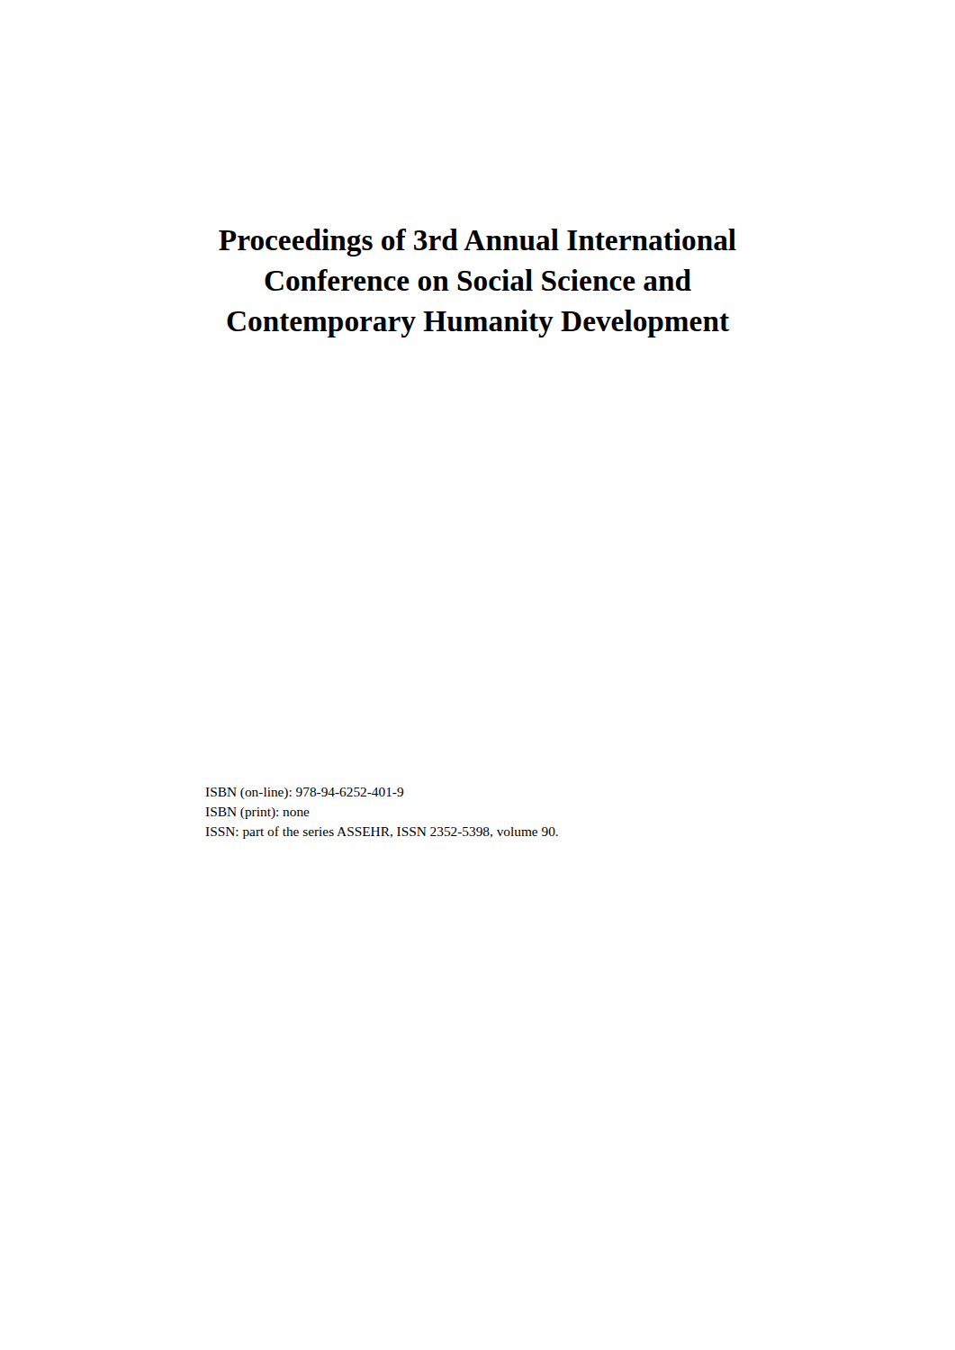Proceedings of 3rd Annual International Conference on Social Science and Contemporary Humanity Development
ISBN (on-line): 978-94-6252-401-9
ISBN (print): none
ISSN: part of the series ASSEHR, ISSN 2352-5398, volume 90.